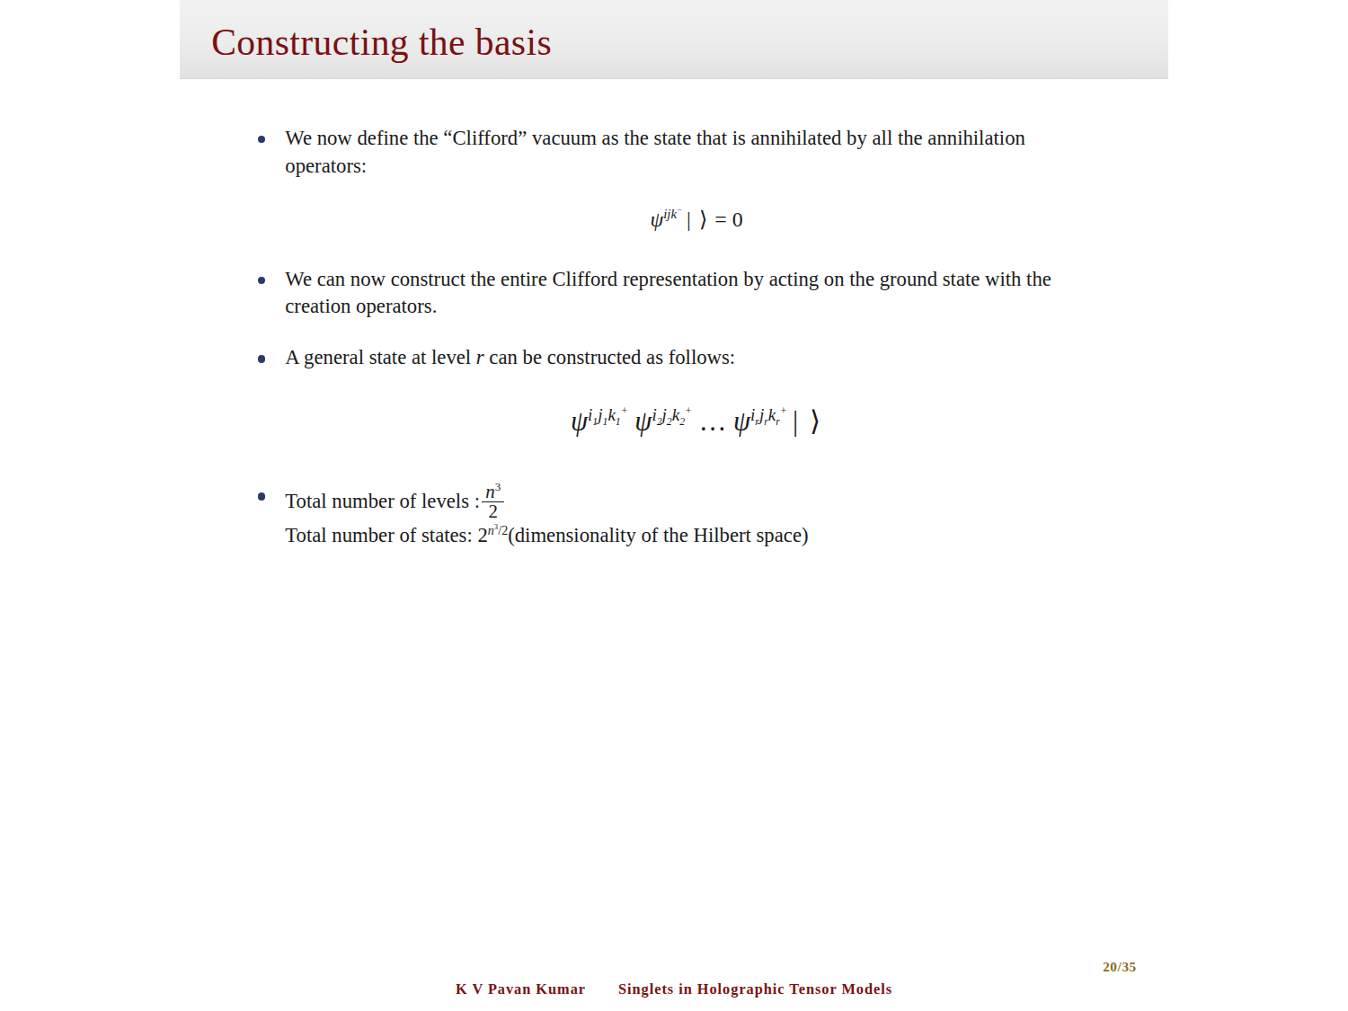Constructing the basis
We now define the “Clifford” vacuum as the state that is annihilated by all the annihilation operators:
ψijk− | ⟩ = 0
We can now construct the entire Clifford representation by acting on the ground state with the creation operators.
A general state at level r can be constructed as follows:
ψi1j1k1+ ψi2j2k2+ … ψirjrkr+ | ⟩
Total number of levels :n32
Total number of states: 2n3/2(dimensionality of the Hilbert space)
20/35
K V Pavan Kumar Singlets in Holographic Tensor Models